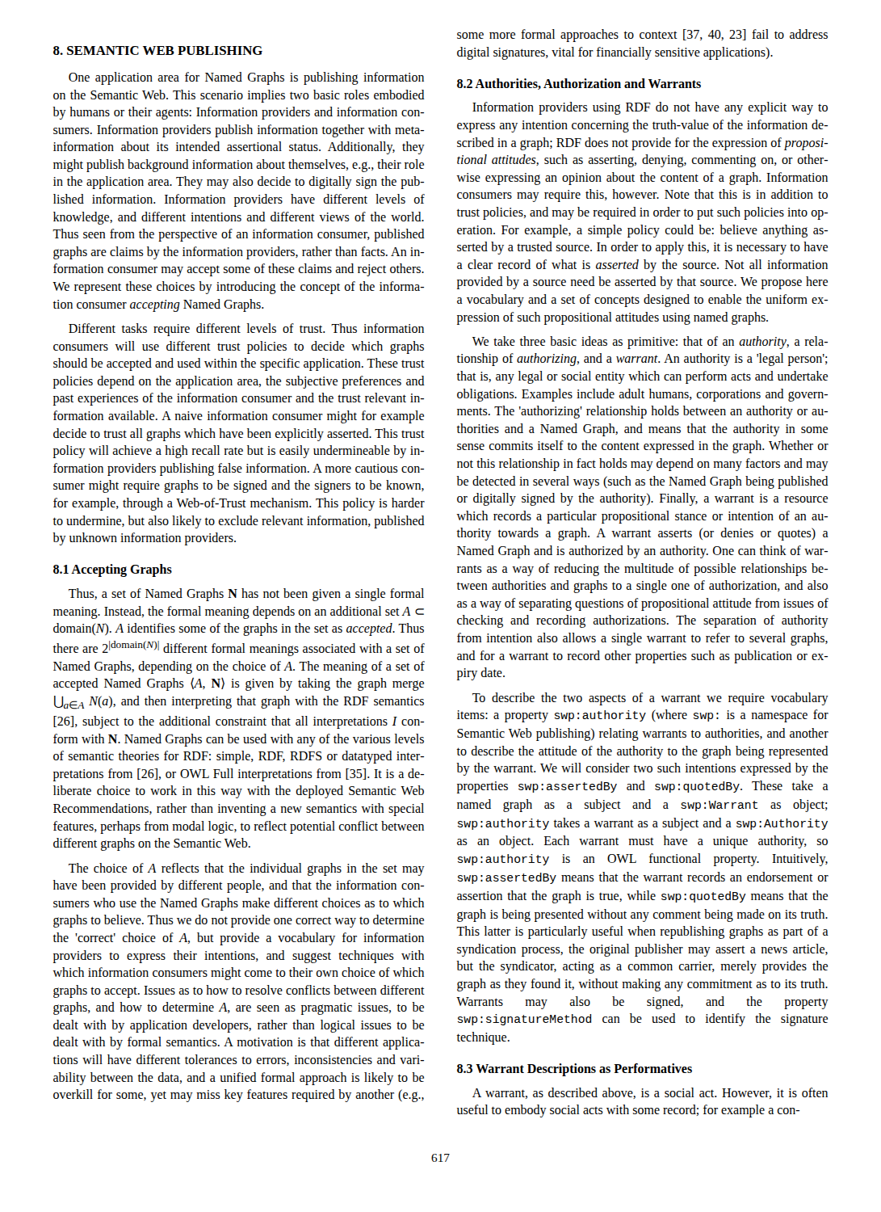8. SEMANTIC WEB PUBLISHING
One application area for Named Graphs is publishing information on the Semantic Web. This scenario implies two basic roles embodied by humans or their agents: Information providers and information consumers. Information providers publish information together with meta-information about its intended assertional status. Additionally, they might publish background information about themselves, e.g., their role in the application area. They may also decide to digitally sign the published information. Information providers have different levels of knowledge, and different intentions and different views of the world. Thus seen from the perspective of an information consumer, published graphs are claims by the information providers, rather than facts. An information consumer may accept some of these claims and reject others. We represent these choices by introducing the concept of the information consumer accepting Named Graphs.
Different tasks require different levels of trust. Thus information consumers will use different trust policies to decide which graphs should be accepted and used within the specific application. These trust policies depend on the application area, the subjective preferences and past experiences of the information consumer and the trust relevant information available. A naive information consumer might for example decide to trust all graphs which have been explicitly asserted. This trust policy will achieve a high recall rate but is easily undermineable by information providers publishing false information. A more cautious consumer might require graphs to be signed and the signers to be known, for example, through a Web-of-Trust mechanism. This policy is harder to undermine, but also likely to exclude relevant information, published by unknown information providers.
8.1 Accepting Graphs
Thus, a set of Named Graphs N has not been given a single formal meaning. Instead, the formal meaning depends on an additional set A ⊂ domain(N). A identifies some of the graphs in the set as accepted. Thus there are 2|domain(N)| different formal meanings associated with a set of Named Graphs, depending on the choice of A. The meaning of a set of accepted Named Graphs ⟨A, N⟩ is given by taking the graph merge ⋃a∈A N(a), and then interpreting that graph with the RDF semantics [26], subject to the additional constraint that all interpretations I conform with N. Named Graphs can be used with any of the various levels of semantic theories for RDF: simple, RDF, RDFS or datatyped interpretations from [26], or OWL Full interpretations from [35]. It is a deliberate choice to work in this way with the deployed Semantic Web Recommendations, rather than inventing a new semantics with special features, perhaps from modal logic, to reflect potential conflict between different graphs on the Semantic Web.
The choice of A reflects that the individual graphs in the set may have been provided by different people, and that the information consumers who use the Named Graphs make different choices as to which graphs to believe. Thus we do not provide one correct way to determine the 'correct' choice of A, but provide a vocabulary for information providers to express their intentions, and suggest techniques with which information consumers might come to their own choice of which graphs to accept. Issues as to how to resolve conflicts between different graphs, and how to determine A, are seen as pragmatic issues, to be dealt with by application developers, rather than logical issues to be dealt with by formal semantics. A motivation is that different applications will have different tolerances to errors, inconsistencies and variability between the data, and a unified formal approach is likely to be overkill for some, yet may miss key features required by another (e.g., some more formal approaches to context [37, 40, 23] fail to address digital signatures, vital for financially sensitive applications).
8.2 Authorities, Authorization and Warrants
Information providers using RDF do not have any explicit way to express any intention concerning the truth-value of the information described in a graph; RDF does not provide for the expression of propositional attitudes, such as asserting, denying, commenting on, or otherwise expressing an opinion about the content of a graph. Information consumers may require this, however. Note that this is in addition to trust policies, and may be required in order to put such policies into operation. For example, a simple policy could be: believe anything asserted by a trusted source. In order to apply this, it is necessary to have a clear record of what is asserted by the source. Not all information provided by a source need be asserted by that source. We propose here a vocabulary and a set of concepts designed to enable the uniform expression of such propositional attitudes using named graphs.
We take three basic ideas as primitive: that of an authority, a relationship of authorizing, and a warrant. An authority is a 'legal person'; that is, any legal or social entity which can perform acts and undertake obligations. Examples include adult humans, corporations and governments. The 'authorizing' relationship holds between an authority or authorities and a Named Graph, and means that the authority in some sense commits itself to the content expressed in the graph. Whether or not this relationship in fact holds may depend on many factors and may be detected in several ways (such as the Named Graph being published or digitally signed by the authority). Finally, a warrant is a resource which records a particular propositional stance or intention of an authority towards a graph. A warrant asserts (or denies or quotes) a Named Graph and is authorized by an authority. One can think of warrants as a way of reducing the multitude of possible relationships between authorities and graphs to a single one of authorization, and also as a way of separating questions of propositional attitude from issues of checking and recording authorizations. The separation of authority from intention also allows a single warrant to refer to several graphs, and for a warrant to record other properties such as publication or expiry date.
To describe the two aspects of a warrant we require vocabulary items: a property swp:authority (where swp: is a namespace for Semantic Web publishing) relating warrants to authorities, and another to describe the attitude of the authority to the graph being represented by the warrant. We will consider two such intentions expressed by the properties swp:assertedBy and swp:quotedBy. These take a named graph as a subject and a swp:Warrant as object; swp:authority takes a warrant as a subject and a swp:Authority as an object. Each warrant must have a unique authority, so swp:authority is an OWL functional property. Intuitively, swp:assertedBy means that the warrant records an endorsement or assertion that the graph is true, while swp:quotedBy means that the graph is being presented without any comment being made on its truth. This latter is particularly useful when republishing graphs as part of a syndication process, the original publisher may assert a news article, but the syndicator, acting as a common carrier, merely provides the graph as they found it, without making any commitment as to its truth. Warrants may also be signed, and the property swp:signatureMethod can be used to identify the signature technique.
8.3 Warrant Descriptions as Performatives
A warrant, as described above, is a social act. However, it is often useful to embody social acts with some record; for example a con-
617